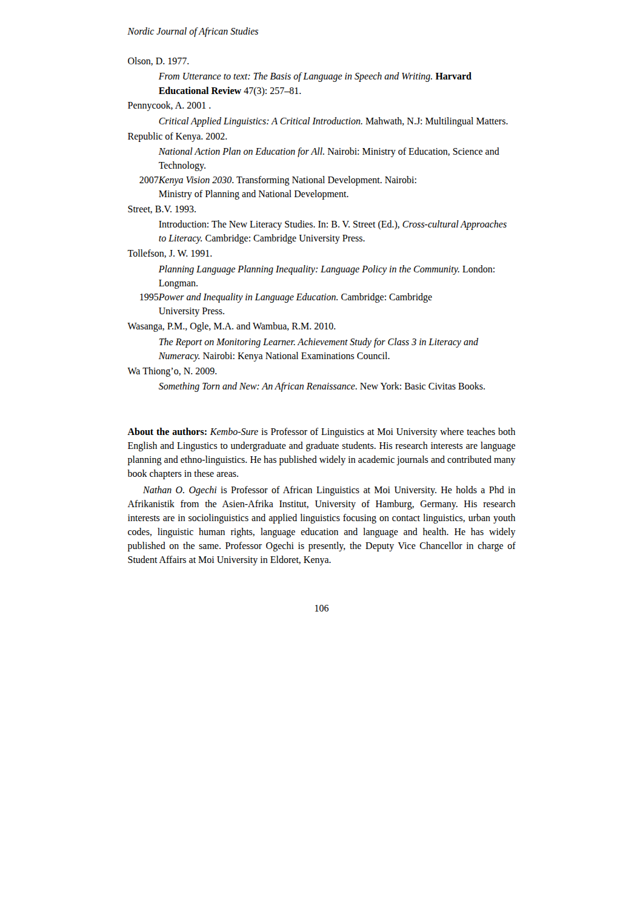Nordic Journal of African Studies
Olson, D. 1977.
From Utterance to text: The Basis of Language in Speech and Writing. Harvard Educational Review 47(3): 257–81.
Pennycook, A. 2001 .
Critical Applied Linguistics: A Critical Introduction. Mahwath, N.J: Multilingual Matters.
Republic of Kenya. 2002.
National Action Plan on Education for All. Nairobi: Ministry of Education, Science and Technology.
2007 Kenya Vision 2030. Transforming National Development. Nairobi: Ministry of Planning and National Development.
Street, B.V. 1993.
Introduction: The New Literacy Studies. In: B. V. Street (Ed.), Cross-cultural Approaches to Literacy. Cambridge: Cambridge University Press.
Tollefson, J. W. 1991.
Planning Language Planning Inequality: Language Policy in the Community. London: Longman.
1995 Power and Inequality in Language Education. Cambridge: Cambridge University Press.
Wasanga, P.M., Ogle, M.A. and Wambua, R.M. 2010.
The Report on Monitoring Learner. Achievement Study for Class 3 in Literacy and Numeracy. Nairobi: Kenya National Examinations Council.
Wa Thiong’o, N. 2009.
Something Torn and New: An African Renaissance. New York: Basic Civitas Books.
About the authors: Kembo-Sure is Professor of Linguistics at Moi University where teaches both English and Lingustics to undergraduate and graduate students. His research interests are language planning and ethno-linguistics. He has published widely in academic journals and contributed many book chapters in these areas.
Nathan O. Ogechi is Professor of African Linguistics at Moi University. He holds a Phd in Afrikanistik from the Asien-Afrika Institut, University of Hamburg, Germany. His research interests are in sociolinguistics and applied linguistics focusing on contact linguistics, urban youth codes, linguistic human rights, language education and language and health. He has widely published on the same. Professor Ogechi is presently, the Deputy Vice Chancellor in charge of Student Affairs at Moi University in Eldoret, Kenya.
106